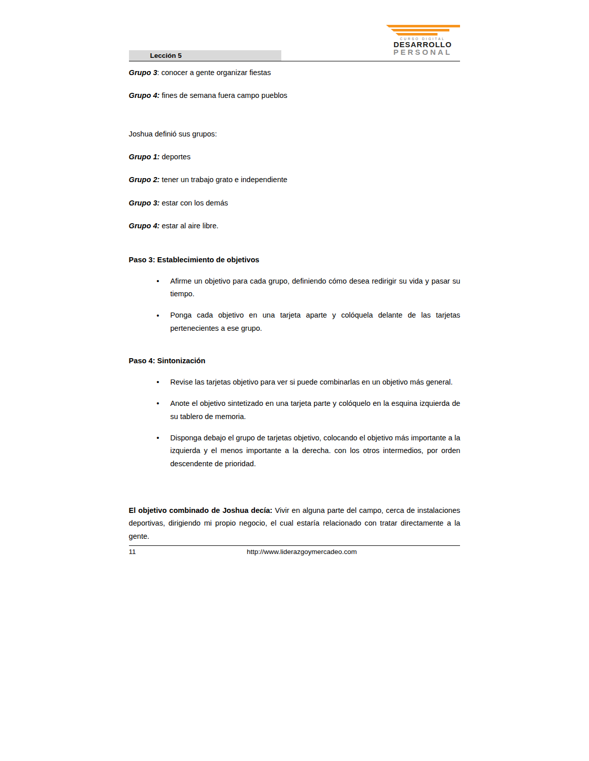CURSO DIGITAL DESARROLLO PERSONAL
Lección 5
Grupo 3: conocer a gente organizar fiestas
Grupo 4: fines de semana fuera campo pueblos
Joshua definió sus grupos:
Grupo 1: deportes
Grupo 2: tener un trabajo grato e independiente
Grupo 3: estar con los demás
Grupo 4: estar al aire libre.
Paso 3: Establecimiento de objetivos
Afirme un objetivo para cada grupo, definiendo cómo desea redirigir su vida y pasar su tiempo.
Ponga cada objetivo en una tarjeta aparte y colóquela delante de las tarjetas pertenecientes a ese grupo.
Paso 4: Sintonización
Revise las tarjetas objetivo para ver si puede combinarlas en un objetivo más general.
Anote el objetivo sintetizado en una tarjeta parte y colóquelo en la esquina izquierda de su tablero de memoria.
Disponga debajo el grupo de tarjetas objetivo, colocando el objetivo más importante a la izquierda y el menos importante a la derecha. con los otros intermedios, por orden descendente de prioridad.
El objetivo combinado de Joshua decía: Vivir en alguna parte del campo, cerca de instalaciones deportivas, dirigiendo mi propio negocio, el cual estaría relacionado con tratar directamente a la gente.
11
http://www.liderazgoymercadeo.com